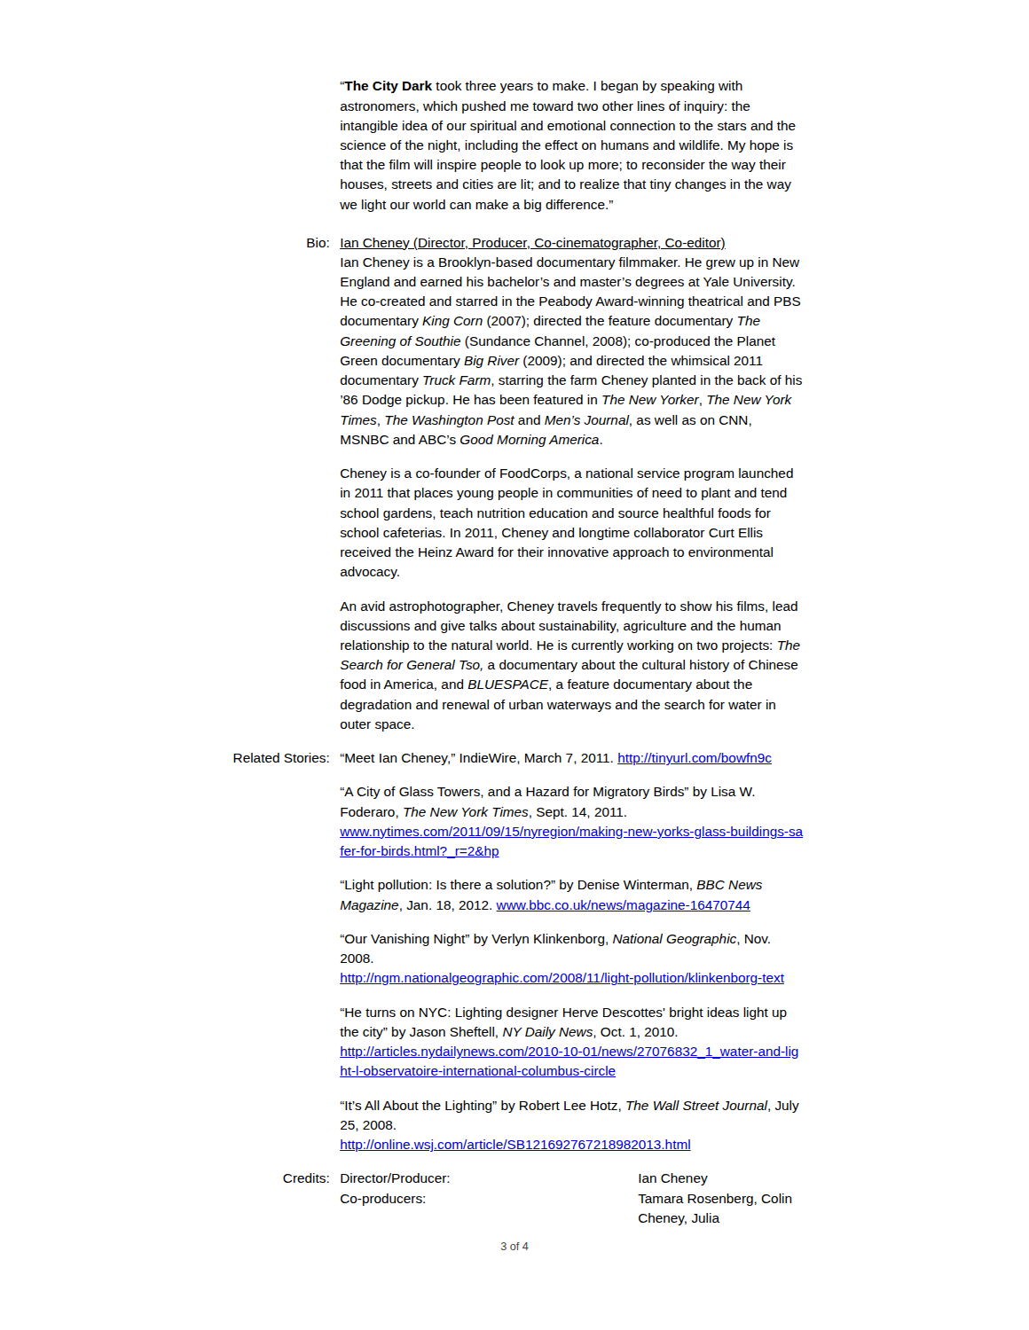“The City Dark took three years to make. I began by speaking with astronomers, which pushed me toward two other lines of inquiry: the intangible idea of our spiritual and emotional connection to the stars and the science of the night, including the effect on humans and wildlife. My hope is that the film will inspire people to look up more; to reconsider the way their houses, streets and cities are lit; and to realize that tiny changes in the way we light our world can make a big difference.”
Bio:
Ian Cheney (Director, Producer, Co-cinematographer, Co-editor)
Ian Cheney is a Brooklyn-based documentary filmmaker. He grew up in New England and earned his bachelor’s and master’s degrees at Yale University. He co-created and starred in the Peabody Award-winning theatrical and PBS documentary King Corn (2007); directed the feature documentary The Greening of Southie (Sundance Channel, 2008); co-produced the Planet Green documentary Big River (2009); and directed the whimsical 2011 documentary Truck Farm, starring the farm Cheney planted in the back of his ’86 Dodge pickup. He has been featured in The New Yorker, The New York Times, The Washington Post and Men’s Journal, as well as on CNN, MSNBC and ABC’s Good Morning America.
Cheney is a co-founder of FoodCorps, a national service program launched in 2011 that places young people in communities of need to plant and tend school gardens, teach nutrition education and source healthful foods for school cafeterias. In 2011, Cheney and longtime collaborator Curt Ellis received the Heinz Award for their innovative approach to environmental advocacy.
An avid astrophotographer, Cheney travels frequently to show his films, lead discussions and give talks about sustainability, agriculture and the human relationship to the natural world. He is currently working on two projects: The Search for General Tso, a documentary about the cultural history of Chinese food in America, and BLUESPACE, a feature documentary about the degradation and renewal of urban waterways and the search for water in outer space.
Related Stories:
“Meet Ian Cheney,” IndieWire, March 7, 2011. http://tinyurl.com/bowfn9c
“A City of Glass Towers, and a Hazard for Migratory Birds” by Lisa W. Foderaro, The New York Times, Sept. 14, 2011.
www.nytimes.com/2011/09/15/nyregion/making-new-yorks-glass-buildings-safer-for-birds.html?_r=2&hp
“Light pollution: Is there a solution?” by Denise Winterman, BBC News Magazine, Jan. 18, 2012. www.bbc.co.uk/news/magazine-16470744
“Our Vanishing Night” by Verlyn Klinkenborg, National Geographic, Nov. 2008.
http://ngm.nationalgeographic.com/2008/11/light-pollution/klinkenborg-text
“He turns on NYC: Lighting designer Herve Descottes' bright ideas light up the city” by Jason Sheftell, NY Daily News, Oct. 1, 2010.
http://articles.nydailynews.com/2010-10-01/news/27076832_1_water-and-light-l-observatoire-international-columbus-circle
“It’s All About the Lighting” by Robert Lee Hotz, The Wall Street Journal, July 25, 2008.
http://online.wsj.com/article/SB121692767218982013.html
Credits:
| Director/Producer: | Ian Cheney |
| Co-producers: | Tamara Rosenberg, Colin Cheney, Julia |
3 of 4